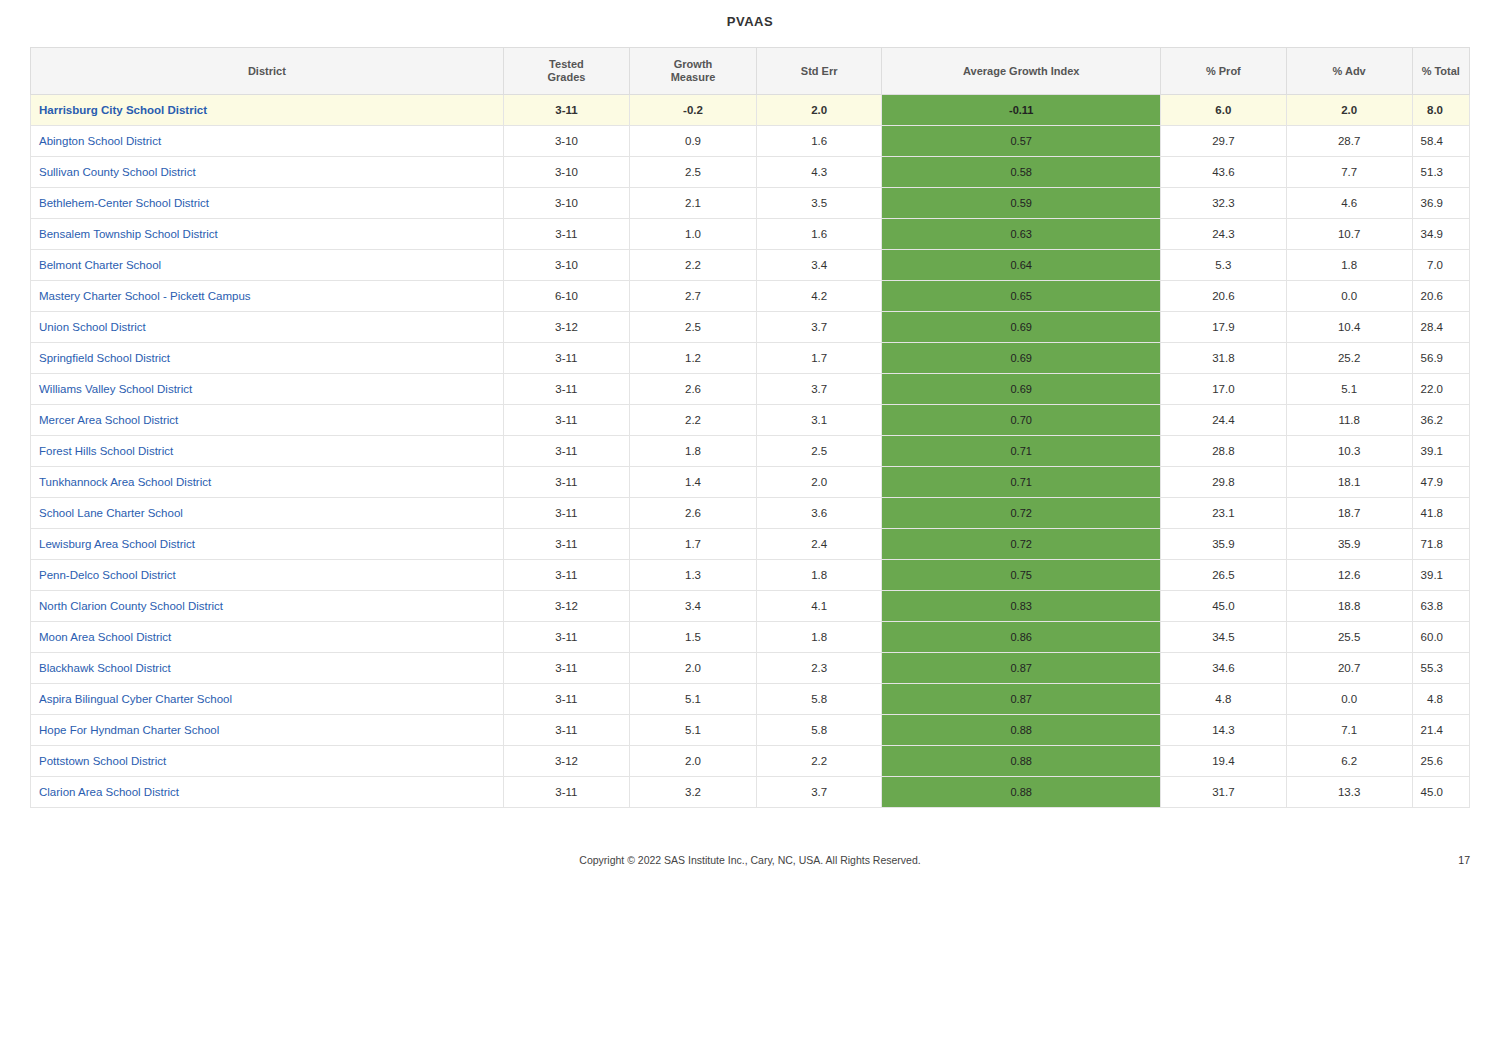PVAAS
| District | Tested Grades | Growth Measure | Std Err | Average Growth Index | % Prof | % Adv | % Total |
| --- | --- | --- | --- | --- | --- | --- | --- |
| Harrisburg City School District | 3-11 | -0.2 | 2.0 | -0.11 | 6.0 | 2.0 | 8.0 |
| Abington School District | 3-10 | 0.9 | 1.6 | 0.57 | 29.7 | 28.7 | 58.4 |
| Sullivan County School District | 3-10 | 2.5 | 4.3 | 0.58 | 43.6 | 7.7 | 51.3 |
| Bethlehem-Center School District | 3-10 | 2.1 | 3.5 | 0.59 | 32.3 | 4.6 | 36.9 |
| Bensalem Township School District | 3-11 | 1.0 | 1.6 | 0.63 | 24.3 | 10.7 | 34.9 |
| Belmont Charter School | 3-10 | 2.2 | 3.4 | 0.64 | 5.3 | 1.8 | 7.0 |
| Mastery Charter School - Pickett Campus | 6-10 | 2.7 | 4.2 | 0.65 | 20.6 | 0.0 | 20.6 |
| Union School District | 3-12 | 2.5 | 3.7 | 0.69 | 17.9 | 10.4 | 28.4 |
| Springfield School District | 3-11 | 1.2 | 1.7 | 0.69 | 31.8 | 25.2 | 56.9 |
| Williams Valley School District | 3-11 | 2.6 | 3.7 | 0.69 | 17.0 | 5.1 | 22.0 |
| Mercer Area School District | 3-11 | 2.2 | 3.1 | 0.70 | 24.4 | 11.8 | 36.2 |
| Forest Hills School District | 3-11 | 1.8 | 2.5 | 0.71 | 28.8 | 10.3 | 39.1 |
| Tunkhannock Area School District | 3-11 | 1.4 | 2.0 | 0.71 | 29.8 | 18.1 | 47.9 |
| School Lane Charter School | 3-11 | 2.6 | 3.6 | 0.72 | 23.1 | 18.7 | 41.8 |
| Lewisburg Area School District | 3-11 | 1.7 | 2.4 | 0.72 | 35.9 | 35.9 | 71.8 |
| Penn-Delco School District | 3-11 | 1.3 | 1.8 | 0.75 | 26.5 | 12.6 | 39.1 |
| North Clarion County School District | 3-12 | 3.4 | 4.1 | 0.83 | 45.0 | 18.8 | 63.8 |
| Moon Area School District | 3-11 | 1.5 | 1.8 | 0.86 | 34.5 | 25.5 | 60.0 |
| Blackhawk School District | 3-11 | 2.0 | 2.3 | 0.87 | 34.6 | 20.7 | 55.3 |
| Aspira Bilingual Cyber Charter School | 3-11 | 5.1 | 5.8 | 0.87 | 4.8 | 0.0 | 4.8 |
| Hope For Hyndman Charter School | 3-11 | 5.1 | 5.8 | 0.88 | 14.3 | 7.1 | 21.4 |
| Pottstown School District | 3-12 | 2.0 | 2.2 | 0.88 | 19.4 | 6.2 | 25.6 |
| Clarion Area School District | 3-11 | 3.2 | 3.7 | 0.88 | 31.7 | 13.3 | 45.0 |
Copyright © 2022 SAS Institute Inc., Cary, NC, USA. All Rights Reserved. 17